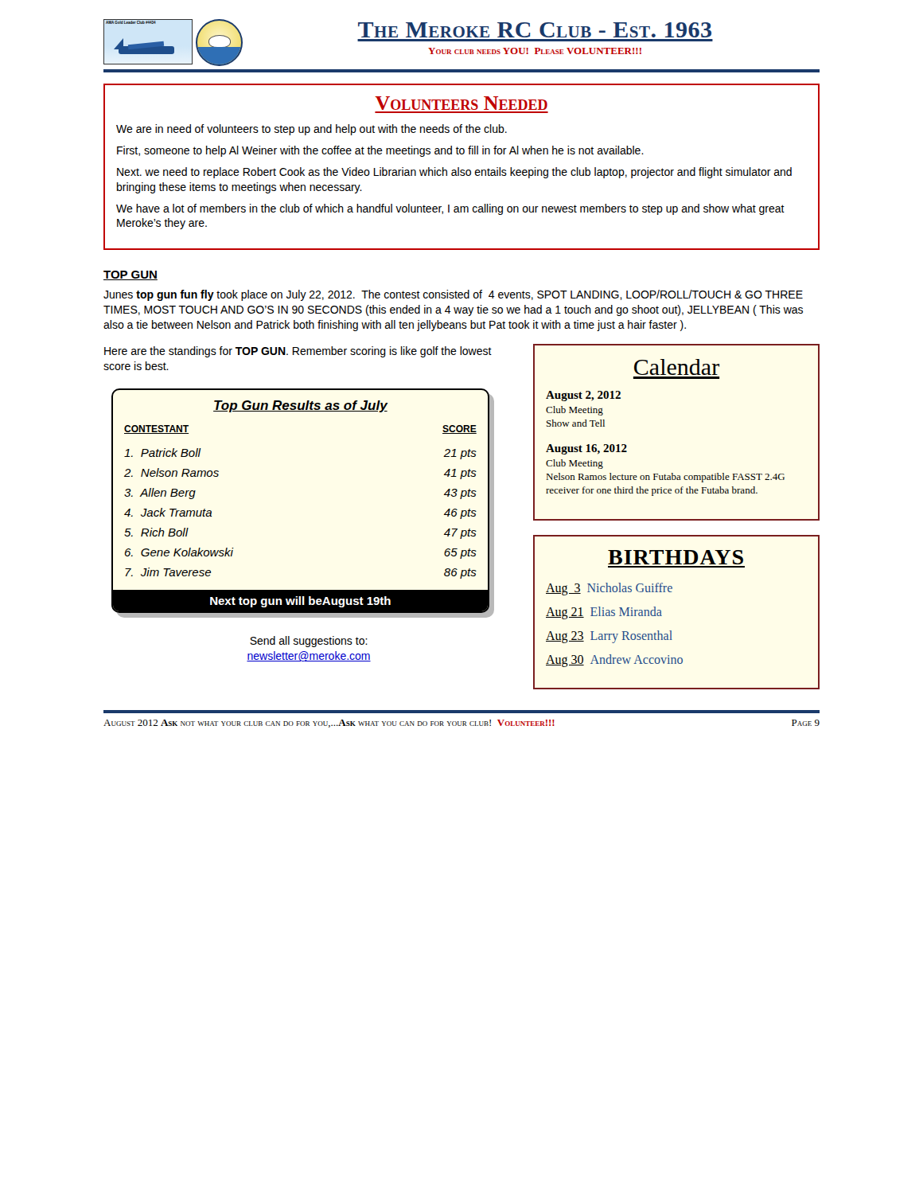AMA Gold Leader Club #4434
The Meroke RC Club - Est. 1963
Your club needs YOU! Please VOLUNTEER!!!
Volunteers Needed
We are in need of volunteers to step up and help out with the needs of the club.
First, someone to help Al Weiner with the coffee at the meetings and to fill in for Al when he is not available.
Next. we need to replace Robert Cook as the Video Librarian which also entails keeping the club laptop, projector and flight simulator and bringing these items to meetings when necessary.
We have a lot of members in the club of which a handful volunteer, I am calling on our newest members to step up and show what great Meroke’s they are.
TOP GUN
Junes top gun fun fly took place on July 22, 2012. The contest consisted of 4 events, SPOT LANDING, LOOP/ROLL/TOUCH & GO THREE TIMES, MOST TOUCH AND GO’S IN 90 SECONDS (this ended in a 4 way tie so we had a 1 touch and go shoot out), JELLYBEAN ( This was also a tie between Nelson and Patrick both finishing with all ten jellybeans but Pat took it with a time just a hair faster ).
Here are the standings for TOP GUN. Remember scoring is like golf the lowest score is best.
Top Gun Results as of July
| CONTESTANT | SCORE |
| --- | --- |
| 1. Patrick Boll | 21 pts |
| 2. Nelson Ramos | 41 pts |
| 3. Allen Berg | 43 pts |
| 4. Jack Tramuta | 46 pts |
| 5. Rich Boll | 47 pts |
| 6. Gene Kolakowski | 65 pts |
| 7. Jim Taverese | 86 pts |
Next top gun will beAugust 19th
Send all suggestions to:
newsletter@meroke.com
Calendar
August 2, 2012
Club Meeting
Show and Tell
August 16, 2012
Club Meeting
Nelson Ramos lecture on Futaba compatible FASST 2.4G receiver for one third the price of the Futaba brand.
BIRTHDAYS
Aug 3 Nicholas Guiffre
Aug 21 Elias Miranda
Aug 23 Larry Rosenthal
Aug 30 Andrew Accovino
Page 9 August 2012 Ask not what your club can do for you,...Ask what you can do for your club! Volunteer!!!